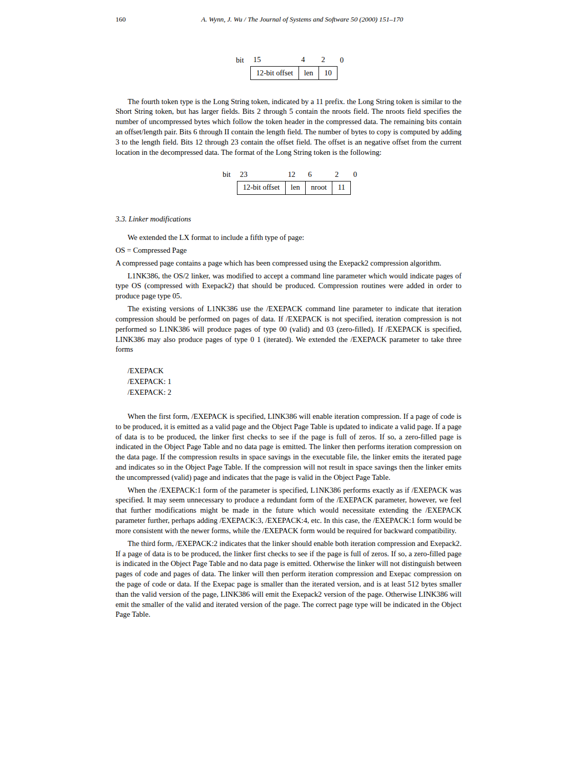160 A. Wynn, J. Wu / The Journal of Systems and Software 50 (2000) 151–170
| bit | 15 | 4 | 2 | 0 |
| | 12-bit offset | len | 10 | |
The fourth token type is the Long String token, indicated by a 11 prefix. the Long String token is similar to the Short String token, but has larger fields. Bits 2 through 5 contain the nroots field. The nroots field specifies the number of uncompressed bytes which follow the token header in the compressed data. The remaining bits contain an offset/length pair. Bits 6 through II contain the length field. The number of bytes to copy is computed by adding 3 to the length field. Bits 12 through 23 contain the offset field. The offset is an negative offset from the current location in the decompressed data. The format of the Long String token is the following:
| bit | 23 | 12 | 6 | 2 | 0 |
| | 12-bit offset | len | nroot | 11 | |
3.3. Linker modifications
We extended the LX format to include a fifth type of page:
OS = Compressed Page
A compressed page contains a page which has been compressed using the Exepack2 compression algorithm.
L1NK386, the OS/2 linker, was modified to accept a command line parameter which would indicate pages of type OS (compressed with Exepack2) that should be produced. Compression routines were added in order to produce page type 05.
The existing versions of L1NK386 use the /EXEPACK command line parameter to indicate that iteration compression should be performed on pages of data. If /EXEPACK is not specified, iteration compression is not performed so L1NK386 will produce pages of type 00 (valid) and 03 (zero-filled). If /EXEPACK is specified, LINK386 may also produce pages of type 0 1 (iterated). We extended the /EXEPACK parameter to take three forms
/EXEPACK
/EXEPACK: 1
/EXEPACK: 2
When the first form, /EXEPACK is specified, LINK386 will enable iteration compression. If a page of code is to be produced, it is emitted as a valid page and the Object Page Table is updated to indicate a valid page. If a page of data is to be produced, the linker first checks to see if the page is full of zeros. If so, a zero-filled page is indicated in the Object Page Table and no data page is emitted. The linker then performs iteration compression on the data page. If the compression results in space savings in the executable file, the linker emits the iterated page and indicates so in the Object Page Table. If the compression will not result in space savings then the linker emits the uncompressed (valid) page and indicates that the page is valid in the Object Page Table.
When the /EXEPACK:1 form of the parameter is specified, L1NK386 performs exactly as if /EXEPACK was specified. It may seem unnecessary to produce a redundant form of the /EXEPACK parameter, however, we feel that further modifications might be made in the future which would necessitate extending the /EXEPACK parameter further, perhaps adding /EXEPACK:3, /EXEPACK:4, etc. In this case, the /EXEPACK:1 form would be more consistent with the newer forms, while the /EXEPACK form would be required for backward compatibility.
The third form, /EXEPACK:2 indicates that the linker should enable both iteration compression and Exepack2. If a page of data is to be produced, the linker first checks to see if the page is full of zeros. If so, a zero-filled page is indicated in the Object Page Table and no data page is emitted. Otherwise the linker will not distinguish between pages of code and pages of data. The linker will then perform iteration compression and Exepac compression on the page of code or data. If the Exepac page is smaller than the iterated version, and is at least 512 bytes smaller than the valid version of the page, LINK386 will emit the Exepack2 version of the page. Otherwise LINK386 will emit the smaller of the valid and iterated version of the page. The correct page type will be indicated in the Object Page Table.